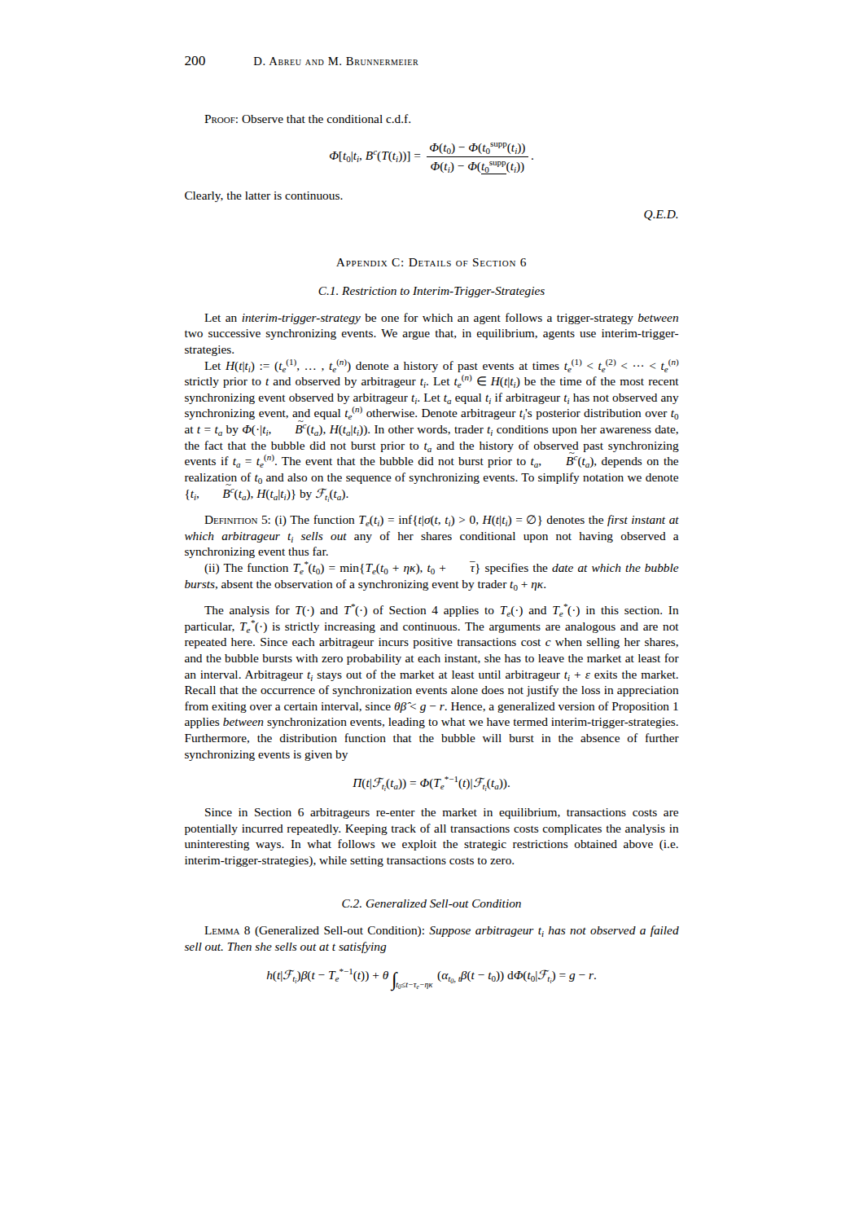200 D. Abreu and M. Brunnermeier
Proof: Observe that the conditional c.d.f.
Φ[t0|ti, Bc(T(ti))] = Φ(t0) − Φ(t0supp(ti)) Φ(ti) − Φ(t0supp(ti)) .
Clearly, the latter is continuous.
Q.E.D.
Appendix C: Details of Section 6
C.1. Restriction to Interim-Trigger-Strategies
Let an interim-trigger-strategy be one for which an agent follows a trigger-strategy between two successive synchronizing events. We argue that, in equilibrium, agents use interim-trigger-strategies.
Let H(t|ti) := (te(1), … , te(n)) denote a history of past events at times te(1) < te(2) < ··· < te(n) strictly prior to t and observed by arbitrageur ti. Let te(n) ∈ H(t|ti) be the time of the most recent synchronizing event observed by arbitrageur ti. Let ta equal ti if arbitrageur ti has not observed any synchronizing event, and equal te(n) otherwise. Denote arbitrageur ti's posterior distribution over t0 at t = ta by Φ(·|ti, ~Bc(ta), H(ta|ti)). In other words, trader ti conditions upon her awareness date, the fact that the bubble did not burst prior to ta and the history of observed past synchronizing events if ta = te(n). The event that the bubble did not burst prior to ta, ~Bc(ta), depends on the realization of t0 and also on the sequence of synchronizing events. To simplify notation we denote {ti, ~Bc(ta), H(ta|ti)} by ℱti(ta).
Definition 5: (i) The function Te(ti) = inf{t|σ(t, ti) > 0, H(t|ti) = ∅} denotes the first instant at which arbitrageur ti sells out any of her shares conditional upon not having observed a synchronizing event thus far.
(ii) The function Te*(t0) = min{Te(t0 + ηκ), t0 + –τ} specifies the date at which the bubble bursts, absent the observation of a synchronizing event by trader t0 + ηκ.
The analysis for T(·) and T*(·) of Section 4 applies to Te(·) and Te*(·) in this section. In particular, Te*(·) is strictly increasing and continuous. The arguments are analogous and are not repeated here. Since each arbitrageur incurs positive transactions cost c when selling her shares, and the bubble bursts with zero probability at each instant, she has to leave the market at least for an interval. Arbitrageur ti stays out of the market at least until arbitrageur ti + ε exits the market. Recall that the occurrence of synchronization events alone does not justify the loss in appreciation from exiting over a certain interval, since θβ̂ < g − r. Hence, a generalized version of Proposition 1 applies between synchronization events, leading to what we have termed interim-trigger-strategies. Furthermore, the distribution function that the bubble will burst in the absence of further synchronizing events is given by
Π(t|ℱti(ta)) = Φ(Te*−1(t)|ℱti(ta)).
Since in Section 6 arbitrageurs re-enter the market in equilibrium, transactions costs are potentially incurred repeatedly. Keeping track of all transactions costs complicates the analysis in uninteresting ways. In what follows we exploit the strategic restrictions obtained above (i.e. interim-trigger-strategies), while setting transactions costs to zero.
C.2. Generalized Sell-out Condition
Lemma 8 (Generalized Sell-out Condition): Suppose arbitrageur ti has not observed a failed sell out. Then she sells out at t satisfying
h(t|ℱti)β(t − Te*−1(t)) + θ ∫t0≤t−τe−ηκ (αt0, t β(t − t0)) dΦ(t0|ℱti) = g − r.